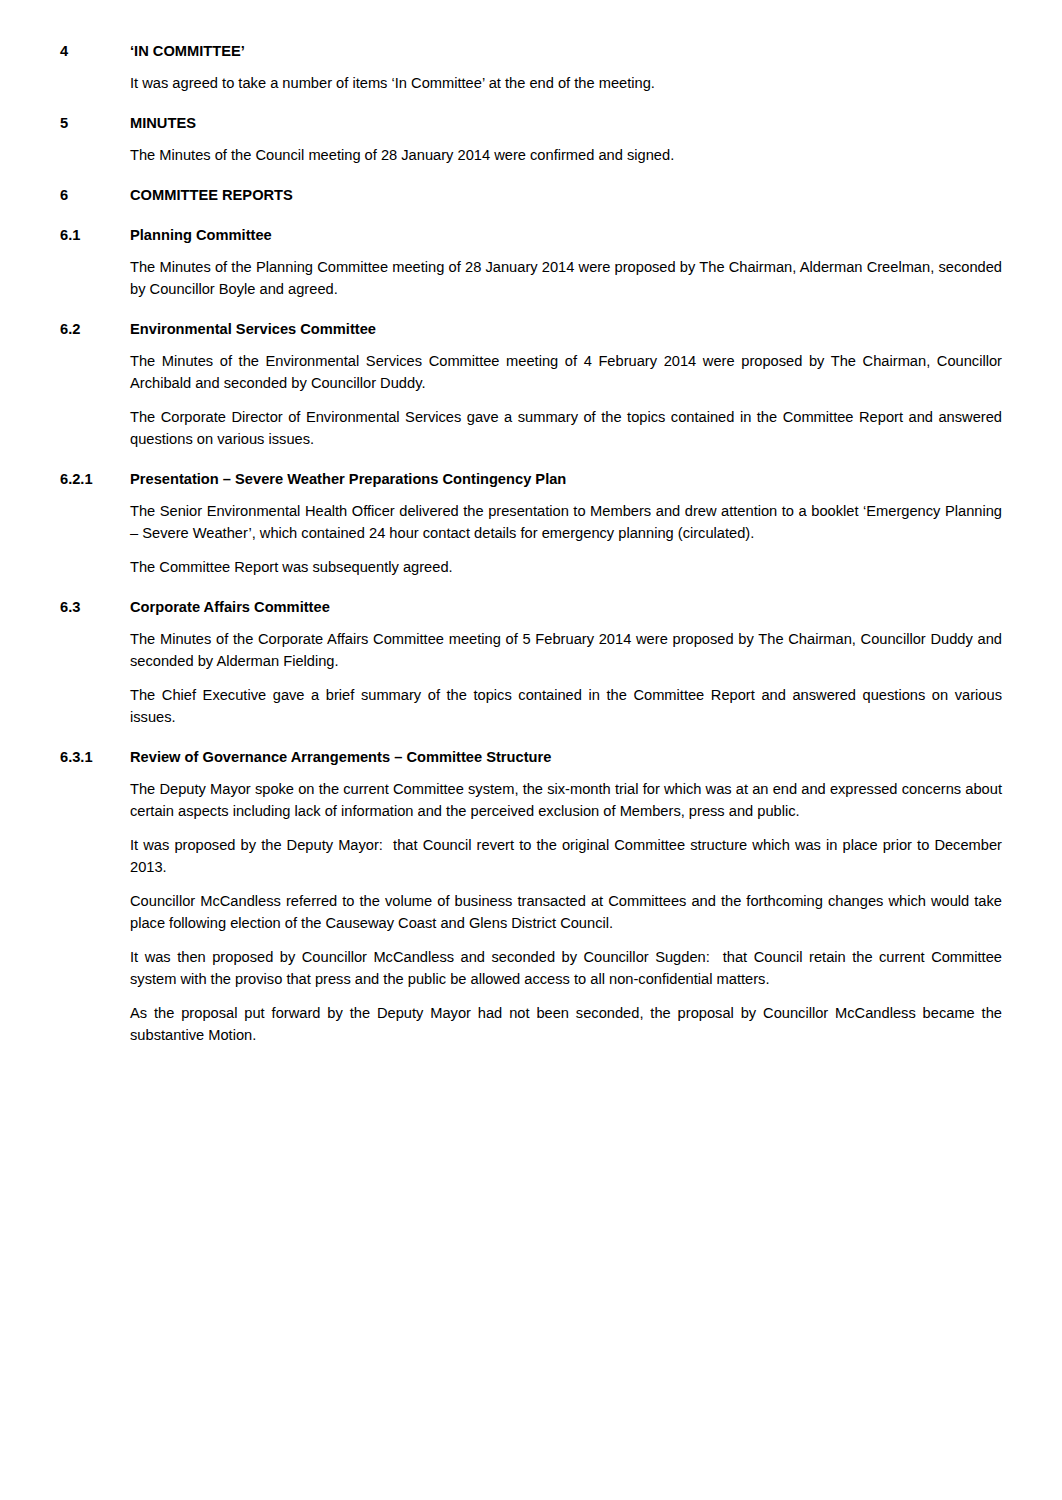4 ‘IN COMMITTEE’
It was agreed to take a number of items ‘In Committee’ at the end of the meeting.
5 MINUTES
The Minutes of the Council meeting of 28 January 2014 were confirmed and signed.
6 COMMITTEE REPORTS
6.1 Planning Committee
The Minutes of the Planning Committee meeting of 28 January 2014 were proposed by The Chairman, Alderman Creelman, seconded by Councillor Boyle and agreed.
6.2 Environmental Services Committee
The Minutes of the Environmental Services Committee meeting of 4 February 2014 were proposed by The Chairman, Councillor Archibald and seconded by Councillor Duddy.
The Corporate Director of Environmental Services gave a summary of the topics contained in the Committee Report and answered questions on various issues.
6.2.1 Presentation – Severe Weather Preparations Contingency Plan
The Senior Environmental Health Officer delivered the presentation to Members and drew attention to a booklet ‘Emergency Planning – Severe Weather’, which contained 24 hour contact details for emergency planning (circulated).
The Committee Report was subsequently agreed.
6.3 Corporate Affairs Committee
The Minutes of the Corporate Affairs Committee meeting of 5 February 2014 were proposed by The Chairman, Councillor Duddy and seconded by Alderman Fielding.
The Chief Executive gave a brief summary of the topics contained in the Committee Report and answered questions on various issues.
6.3.1 Review of Governance Arrangements – Committee Structure
The Deputy Mayor spoke on the current Committee system, the six-month trial for which was at an end and expressed concerns about certain aspects including lack of information and the perceived exclusion of Members, press and public.
It was proposed by the Deputy Mayor: that Council revert to the original Committee structure which was in place prior to December 2013.
Councillor McCandless referred to the volume of business transacted at Committees and the forthcoming changes which would take place following election of the Causeway Coast and Glens District Council.
It was then proposed by Councillor McCandless and seconded by Councillor Sugden: that Council retain the current Committee system with the proviso that press and the public be allowed access to all non-confidential matters.
As the proposal put forward by the Deputy Mayor had not been seconded, the proposal by Councillor McCandless became the substantive Motion.